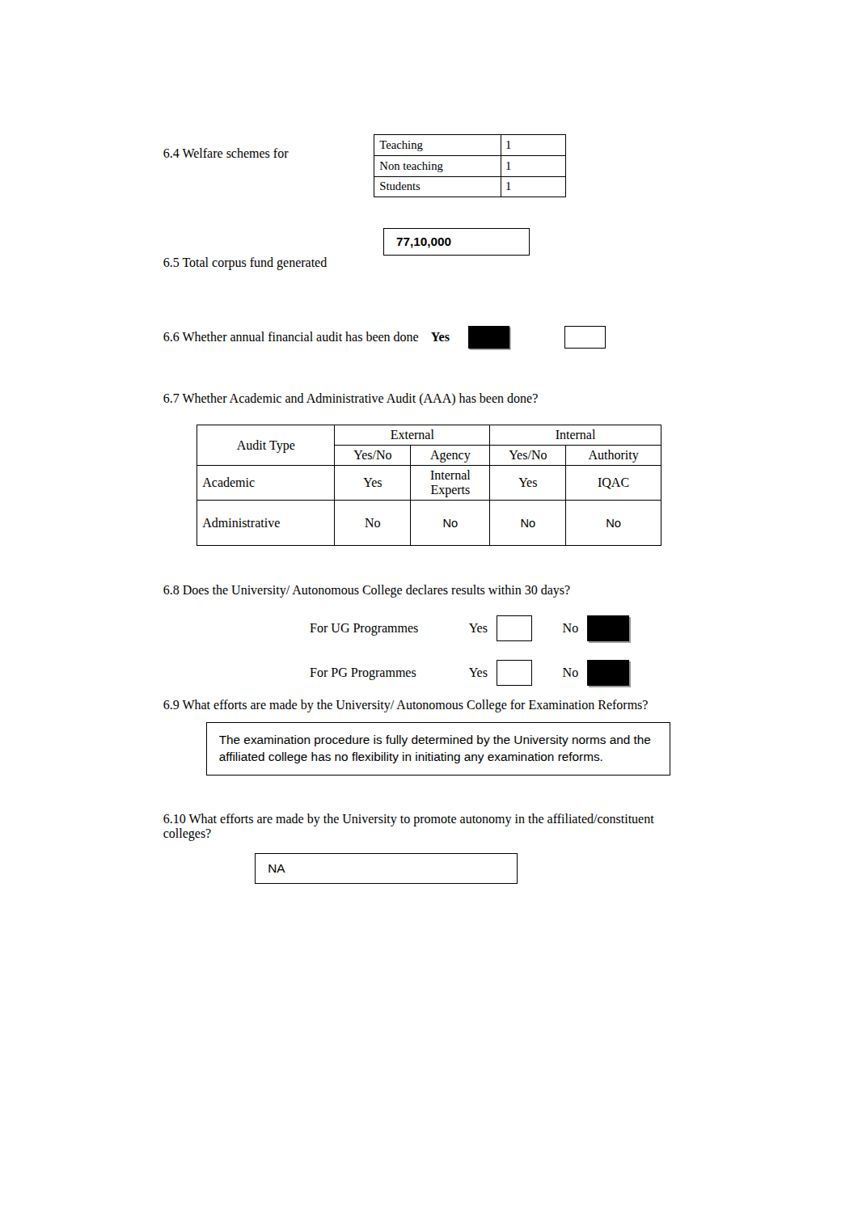6.4 Welfare schemes for
| Teaching | 1 |
| Non teaching | 1 |
| Students | 1 |
77,10,000
6.5 Total corpus fund generated
6.6 Whether annual financial audit has been done Yes
6.7 Whether Academic and Administrative Audit (AAA) has been done?
| Audit Type | External | Internal |
| --- | --- | --- |
| Yes/No | Agency | Yes/No | Authority |
| Academic | Yes | Internal Experts | Yes | IQAC |
| Administrative | No | No | No | No |
6.8 Does the University/ Autonomous College declares results within 30 days?
For UG Programmes Yes No
For PG Programmes Yes No
6.9 What efforts are made by the University/ Autonomous College for Examination Reforms?
The examination procedure is fully determined by the University norms and the affiliated college has no flexibility in initiating any examination reforms.
6.10 What efforts are made by the University to promote autonomy in the affiliated/constituent colleges?
NA